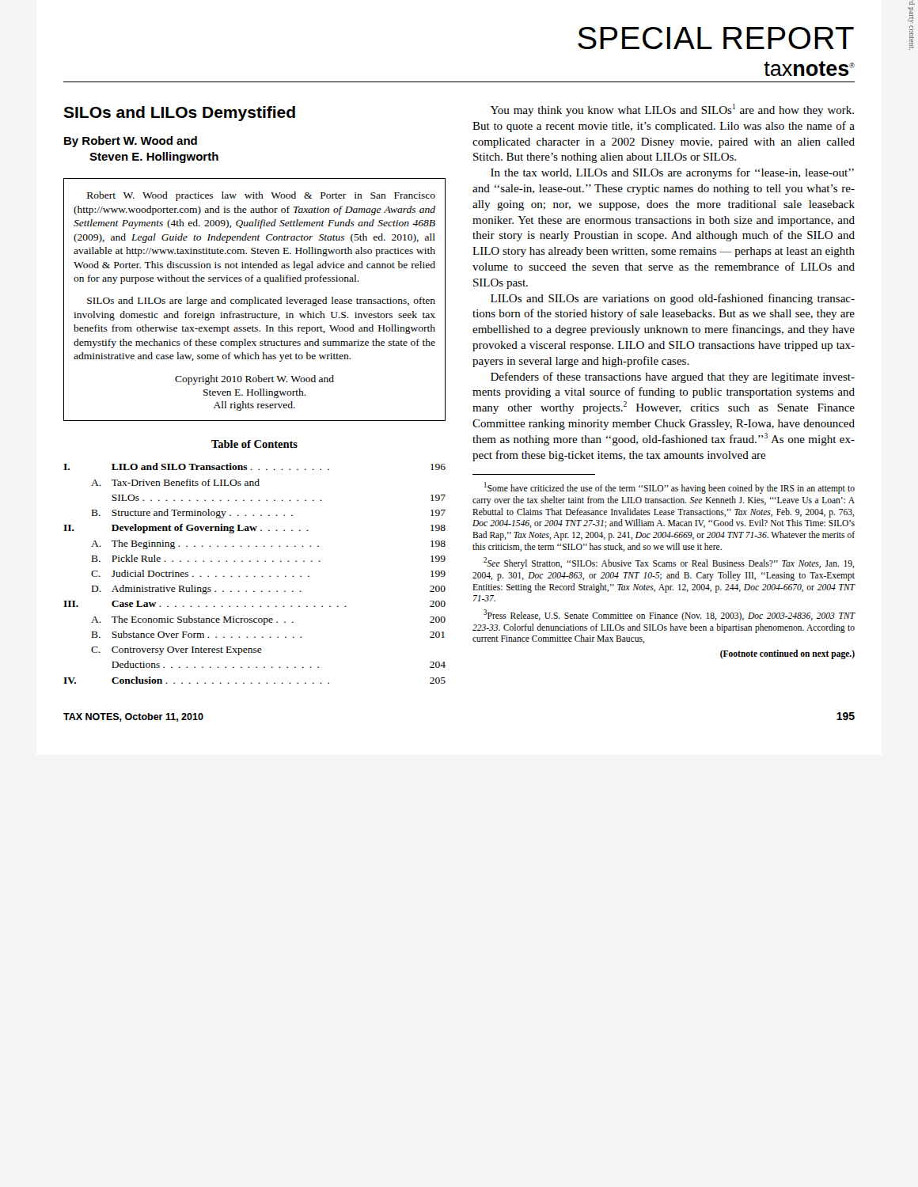(C) Tax Analysts 2010. All rights reserved. Tax Analysts does not claim copyright in any public domain or third party content.
SPECIAL REPORT
taxnotes®
SILOs and LILOs Demystified
By Robert W. Wood andSteven E. Hollingworth
Robert W. Wood practices law with Wood & Porter in San Francisco (http://www.woodporter.com) and is the author of Taxation of Damage Awards and Settlement Payments (4th ed. 2009), Qualified Settlement Funds and Section 468B (2009), and Legal Guide to Independent Contractor Status (5th ed. 2010), all available at http://www.taxinstitute.com. Steven E. Hollingworth also practices with Wood & Porter. This discussion is not intended as legal advice and cannot be relied on for any purpose without the services of a qualified professional.
SILOs and LILOs are large and complicated leveraged lease transactions, often involving domestic and foreign infrastructure, in which U.S. investors seek tax benefits from otherwise tax-exempt assets. In this report, Wood and Hollingworth demystify the mechanics of these complex structures and summarize the state of the administrative and case law, some of which has yet to be written.
Copyright 2010 Robert W. Wood and
Steven E. Hollingworth.
All rights reserved.
Table of Contents
| I. | | LILO and SILO Transactions . . . . . . . . . . . | 196 |
| | A. | Tax-Driven Benefits of LILOs and | |
| | | SILOs . . . . . . . . . . . . . . . . . . . . . . . . | 197 |
| | B. | Structure and Terminology . . . . . . . . . | 197 |
| II. | | Development of Governing Law . . . . . . . | 198 |
| | A. | The Beginning . . . . . . . . . . . . . . . . . . . | 198 |
| | B. | Pickle Rule . . . . . . . . . . . . . . . . . . . . . | 199 |
| | C. | Judicial Doctrines . . . . . . . . . . . . . . . . | 199 |
| | D. | Administrative Rulings . . . . . . . . . . . . | 200 |
| III. | | Case Law . . . . . . . . . . . . . . . . . . . . . . . . . | 200 |
| | A. | The Economic Substance Microscope . . . | 200 |
| | B. | Substance Over Form . . . . . . . . . . . . . | 201 |
| | C. | Controversy Over Interest Expense | |
| | | Deductions . . . . . . . . . . . . . . . . . . . . . | 204 |
| IV. | | Conclusion . . . . . . . . . . . . . . . . . . . . . . | 205 |
You may think you know what LILOs and SILOs1 are and how they work. But to quote a recent movie title, it’s complicated. Lilo was also the name of a complicated character in a 2002 Disney movie, paired with an alien called Stitch. But there’s nothing alien about LILOs or SILOs.
In the tax world, LILOs and SILOs are acronyms for ‘‘lease-in, lease-out’’ and ‘‘sale-in, lease-out.’’ These cryptic names do nothing to tell you what’s really going on; nor, we suppose, does the more traditional sale leaseback moniker. Yet these are enormous transactions in both size and importance, and their story is nearly Proustian in scope. And although much of the SILO and LILO story has already been written, some remains — perhaps at least an eighth volume to succeed the seven that serve as the remembrance of LILOs and SILOs past.
LILOs and SILOs are variations on good old-fashioned financing transactions born of the storied history of sale leasebacks. But as we shall see, they are embellished to a degree previously unknown to mere financings, and they have provoked a visceral response. LILO and SILO transactions have tripped up taxpayers in several large and high-profile cases.
Defenders of these transactions have argued that they are legitimate investments providing a vital source of funding to public transportation systems and many other worthy projects.2 However, critics such as Senate Finance Committee ranking minority member Chuck Grassley, R-Iowa, have denounced them as nothing more than ‘‘good, old-fashioned tax fraud.’’3 As one might expect from these big-ticket items, the tax amounts involved are
1Some have criticized the use of the term ‘‘SILO’’ as having been coined by the IRS in an attempt to carry over the tax shelter taint from the LILO transaction. See Kenneth J. Kies, ‘‘‘Leave Us a Loan’: A Rebuttal to Claims That Defeasance Invalidates Lease Transactions,’’ Tax Notes, Feb. 9, 2004, p. 763, Doc 2004-1546, or 2004 TNT 27-31; and William A. Macan IV, ‘‘Good vs. Evil? Not This Time: SILO’s Bad Rap,’’ Tax Notes, Apr. 12, 2004, p. 241, Doc 2004-6669, or 2004 TNT 71-36. Whatever the merits of this criticism, the term ‘‘SILO’’ has stuck, and so we will use it here.
2See Sheryl Stratton, ‘‘SILOs: Abusive Tax Scams or Real Business Deals?’’ Tax Notes, Jan. 19, 2004, p. 301, Doc 2004-863, or 2004 TNT 10-5; and B. Cary Tolley III, ‘‘Leasing to Tax-Exempt Entities: Setting the Record Straight,’’ Tax Notes, Apr. 12, 2004, p. 244, Doc 2004-6670, or 2004 TNT 71-37.
3Press Release, U.S. Senate Committee on Finance (Nov. 18, 2003), Doc 2003-24836, 2003 TNT 223-33. Colorful denunciations of LILOs and SILOs have been a bipartisan phenomenon. According to current Finance Committee Chair Max Baucus,
(Footnote continued on next page.)
TAX NOTES, October 11, 2010
195